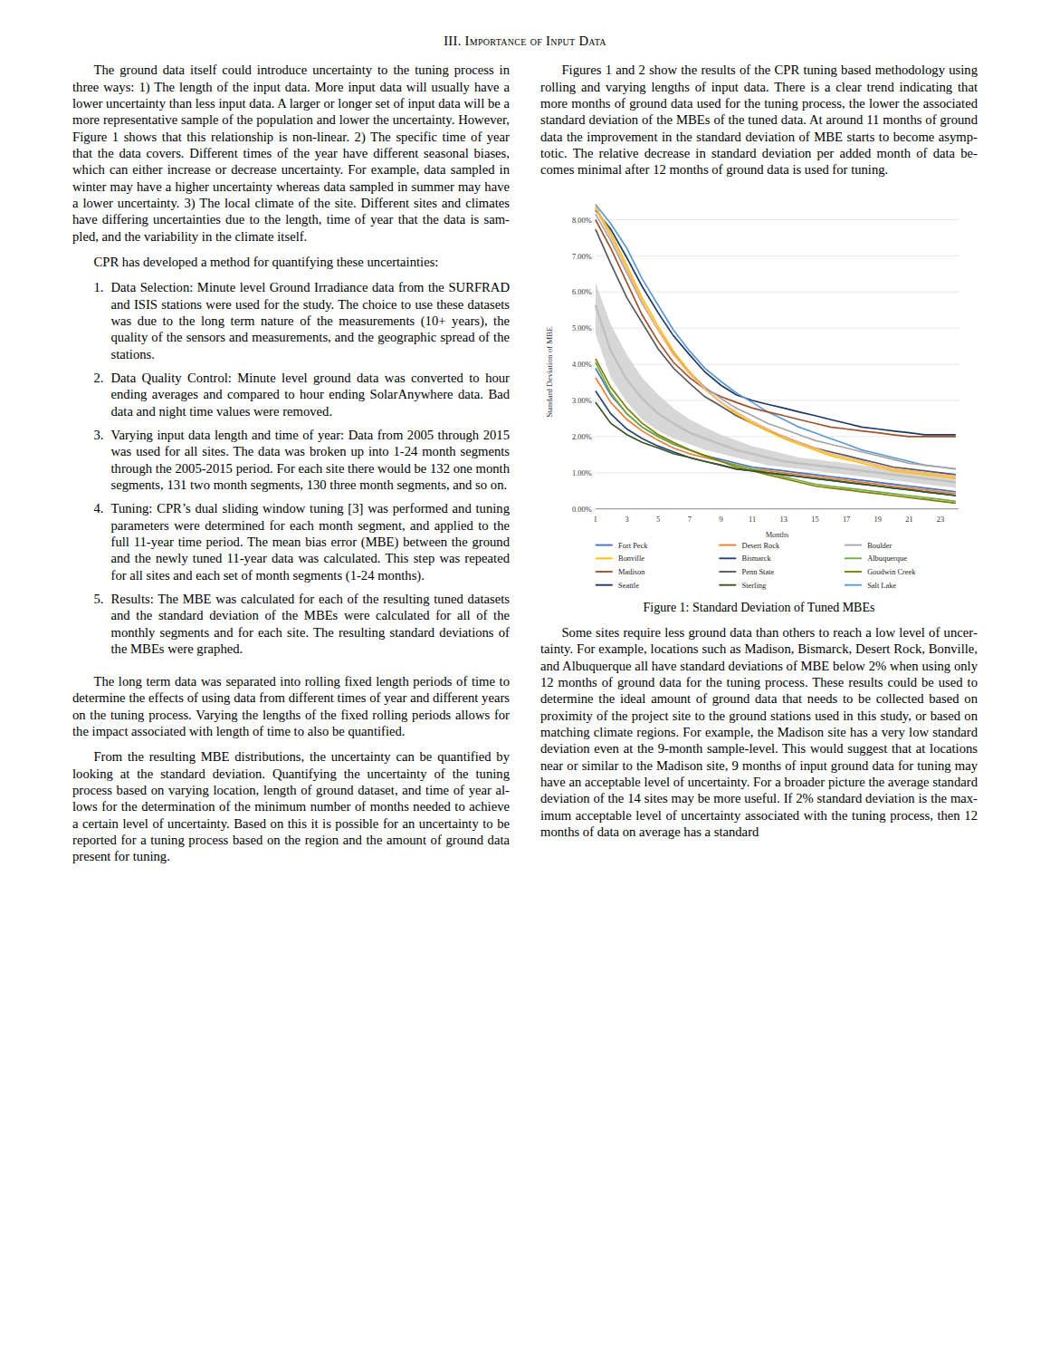III. Importance of Input Data
The ground data itself could introduce uncertainty to the tuning process in three ways: 1) The length of the input data. More input data will usually have a lower uncertainty than less input data. A larger or longer set of input data will be a more representative sample of the population and lower the uncertainty. However, Figure 1 shows that this relationship is non-linear. 2) The specific time of year that the data covers. Different times of the year have different seasonal biases, which can either increase or decrease uncertainty. For example, data sampled in winter may have a higher uncertainty whereas data sampled in summer may have a lower uncertainty. 3) The local climate of the site. Different sites and climates have differing uncertainties due to the length, time of year that the data is sampled, and the variability in the climate itself.
CPR has developed a method for quantifying these uncertainties:
Data Selection: Minute level Ground Irradiance data from the SURFRAD and ISIS stations were used for the study. The choice to use these datasets was due to the long term nature of the measurements (10+ years), the quality of the sensors and measurements, and the geographic spread of the stations.
Data Quality Control: Minute level ground data was converted to hour ending averages and compared to hour ending SolarAnywhere data. Bad data and night time values were removed.
Varying input data length and time of year: Data from 2005 through 2015 was used for all sites. The data was broken up into 1-24 month segments through the 2005-2015 period. For each site there would be 132 one month segments, 131 two month segments, 130 three month segments, and so on.
Tuning: CPR’s dual sliding window tuning [3] was performed and tuning parameters were determined for each month segment, and applied to the full 11-year time period. The mean bias error (MBE) between the ground and the newly tuned 11-year data was calculated. This step was repeated for all sites and each set of month segments (1-24 months).
Results: The MBE was calculated for each of the resulting tuned datasets and the standard deviation of the MBEs were calculated for all of the monthly segments and for each site. The resulting standard deviations of the MBEs were graphed.
The long term data was separated into rolling fixed length periods of time to determine the effects of using data from different times of year and different years on the tuning process. Varying the lengths of the fixed rolling periods allows for the impact associated with length of time to also be quantified.
From the resulting MBE distributions, the uncertainty can be quantified by looking at the standard deviation. Quantifying the uncertainty of the tuning process based on varying location, length of ground dataset, and time of year allows for the determination of the minimum number of months needed to achieve a certain level of uncertainty. Based on this it is possible for an uncertainty to be reported for a tuning process based on the region and the amount of ground data present for tuning.
Figures 1 and 2 show the results of the CPR tuning based methodology using rolling and varying lengths of input data. There is a clear trend indicating that more months of ground data used for the tuning process, the lower the associated standard deviation of the MBEs of the tuned data. At around 11 months of ground data the improvement in the standard deviation of MBE starts to become asymptotic. The relative decrease in standard deviation per added month of data becomes minimal after 12 months of ground data is used for tuning.
Standard Deviation of MBE 8.00% 7.00% 6.00% 5.00% 4.00% 3.00% 2.00% 1.00% 0.00% 1 3 5 7 9 11 13 15 17 19 21 23 Months Fort Peck Bonville Madison Seattle Sioux Falls Desert Rock Bismarck Penn State Sterling Average Boulder Albuquerque Goodwin Creek Salt Lake
Figure 1: Standard Deviation of Tuned MBEs
Some sites require less ground data than others to reach a low level of uncertainty. For example, locations such as Madison, Bismarck, Desert Rock, Bonville, and Albuquerque all have standard deviations of MBE below 2% when using only 12 months of ground data for the tuning process. These results could be used to determine the ideal amount of ground data that needs to be collected based on proximity of the project site to the ground stations used in this study, or based on matching climate regions. For example, the Madison site has a very low standard deviation even at the 9-month sample-level. This would suggest that at locations near or similar to the Madison site, 9 months of input ground data for tuning may have an acceptable level of uncertainty. For a broader picture the average standard deviation of the 14 sites may be more useful. If 2% standard deviation is the maximum acceptable level of uncertainty associated with the tuning process, then 12 months of data on average has a standard